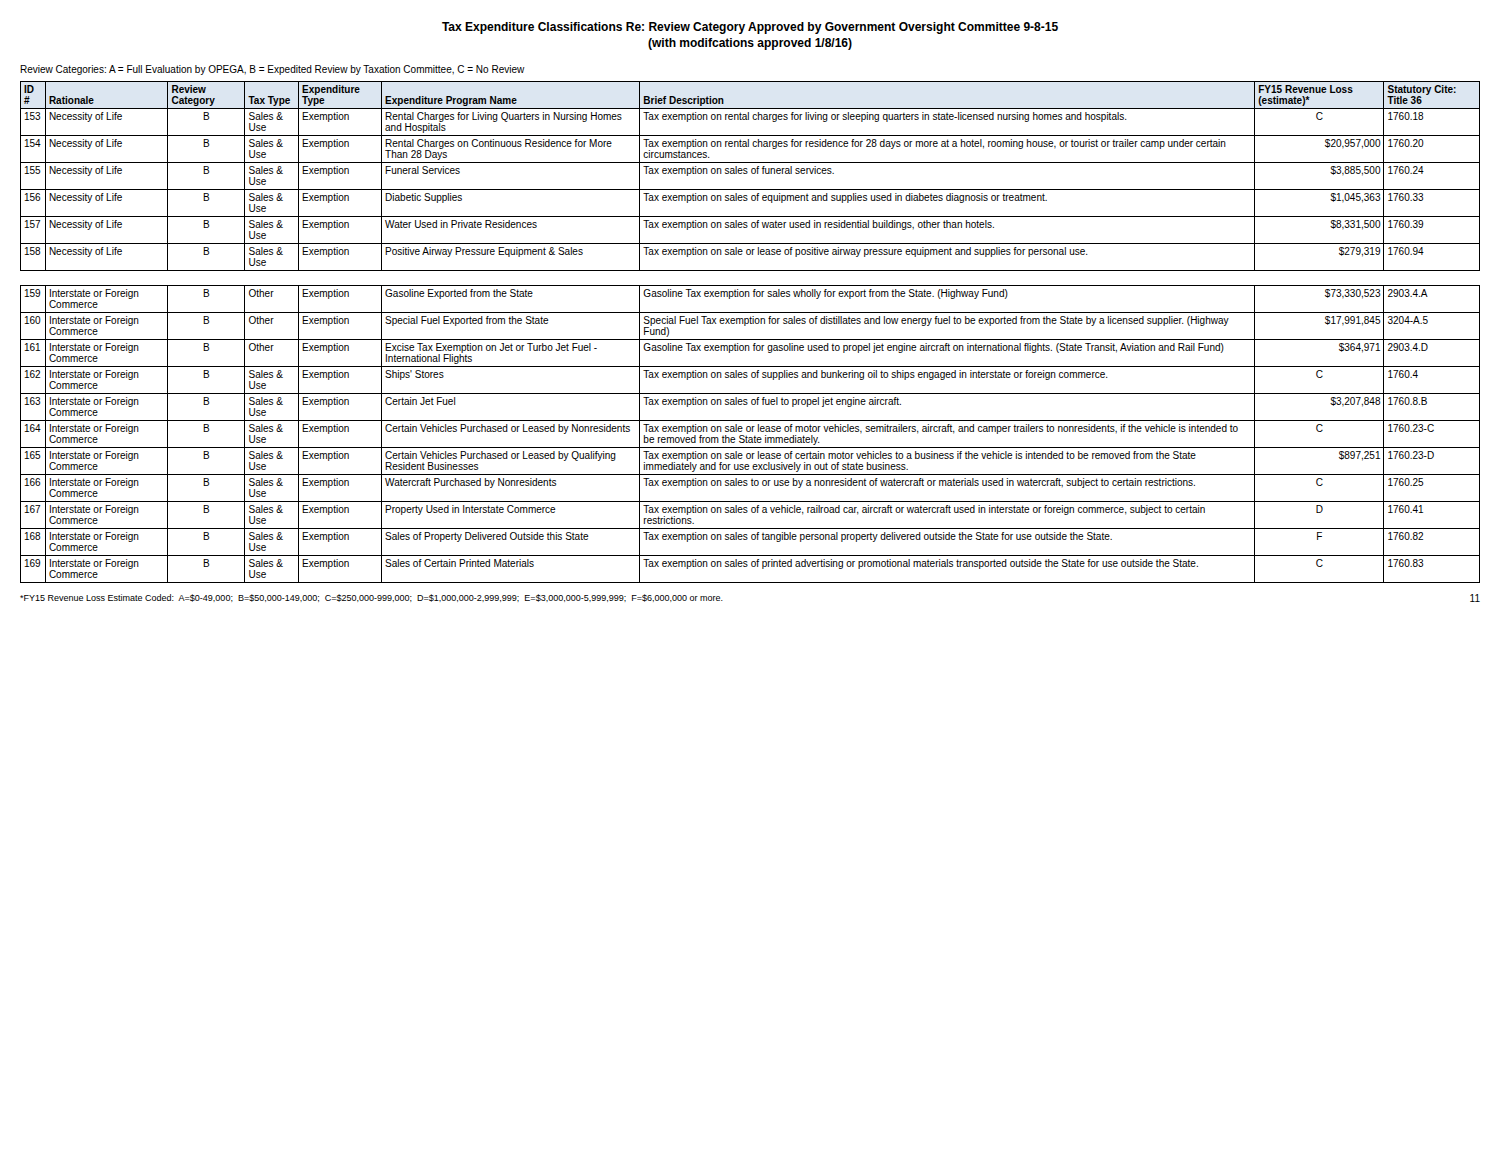Tax Expenditure Classifications Re: Review Category Approved by Government Oversight Committee 9-8-15
(with modifcations approved 1/8/16)
Review Categories: A = Full Evaluation by OPEGA, B = Expedited Review by Taxation Committee, C = No Review
| ID # | Rationale | Review Category | Tax Type | Expenditure Type | Expenditure Program Name | Brief Description | FY15 Revenue Loss (estimate)* | Statutory Cite: Title 36 |
| --- | --- | --- | --- | --- | --- | --- | --- | --- |
| 153 | Necessity of Life | B | Sales & Use | Exemption | Rental Charges for Living Quarters in Nursing Homes and Hospitals | Tax exemption on rental charges for living or sleeping quarters in state-licensed nursing homes and hospitals. | C | 1760.18 |
| 154 | Necessity of Life | B | Sales & Use | Exemption | Rental Charges on Continuous Residence for More Than 28 Days | Tax exemption on rental charges for residence for 28 days or more at a hotel, rooming house, or tourist or trailer camp under certain circumstances. | $20,957,000 | 1760.20 |
| 155 | Necessity of Life | B | Sales & Use | Exemption | Funeral Services | Tax exemption on sales of funeral services. | $3,885,500 | 1760.24 |
| 156 | Necessity of Life | B | Sales & Use | Exemption | Diabetic Supplies | Tax exemption on sales of equipment and supplies used in diabetes diagnosis or treatment. | $1,045,363 | 1760.33 |
| 157 | Necessity of Life | B | Sales & Use | Exemption | Water Used in Private Residences | Tax exemption on sales of water used in residential buildings, other than hotels. | $8,331,500 | 1760.39 |
| 158 | Necessity of Life | B | Sales & Use | Exemption | Positive Airway Pressure Equipment & Sales | Tax exemption on sale or lease of positive airway pressure equipment and supplies for personal use. | $279,319 | 1760.94 |
| 159 | Interstate or Foreign Commerce | B | Other | Exemption | Gasoline Exported from the State | Gasoline Tax exemption for sales wholly for export from the State. (Highway Fund) | $73,330,523 | 2903.4.A |
| 160 | Interstate or Foreign Commerce | B | Other | Exemption | Special Fuel Exported from the State | Special Fuel Tax exemption for sales of distillates and low energy fuel to be exported from the State by a licensed supplier. (Highway Fund) | $17,991,845 | 3204-A.5 |
| 161 | Interstate or Foreign Commerce | B | Other | Exemption | Excise Tax Exemption on Jet or Turbo Jet Fuel - International Flights | Gasoline Tax exemption for gasoline used to propel jet engine aircraft on international flights. (State Transit, Aviation and Rail Fund) | $364,971 | 2903.4.D |
| 162 | Interstate or Foreign Commerce | B | Sales & Use | Exemption | Ships' Stores | Tax exemption on sales of supplies and bunkering oil to ships engaged in interstate or foreign commerce. | C | 1760.4 |
| 163 | Interstate or Foreign Commerce | B | Sales & Use | Exemption | Certain Jet Fuel | Tax exemption on sales of fuel to propel jet engine aircraft. | $3,207,848 | 1760.8.B |
| 164 | Interstate or Foreign Commerce | B | Sales & Use | Exemption | Certain Vehicles Purchased or Leased by Nonresidents | Tax exemption on sale or lease of motor vehicles, semitrailers, aircraft, and camper trailers to nonresidents, if the vehicle is intended to be removed from the State immediately. | C | 1760.23-C |
| 165 | Interstate or Foreign Commerce | B | Sales & Use | Exemption | Certain Vehicles Purchased or Leased by Qualifying Resident Businesses | Tax exemption on sale or lease of certain motor vehicles to a business if the vehicle is intended to be removed from the State immediately and for use exclusively in out of state business. | $897,251 | 1760.23-D |
| 166 | Interstate or Foreign Commerce | B | Sales & Use | Exemption | Watercraft Purchased by Nonresidents | Tax exemption on sales to or use by a nonresident of watercraft or materials used in watercraft, subject to certain restrictions. | C | 1760.25 |
| 167 | Interstate or Foreign Commerce | B | Sales & Use | Exemption | Property Used in Interstate Commerce | Tax exemption on sales of a vehicle, railroad car, aircraft or watercraft used in interstate or foreign commerce, subject to certain restrictions. | D | 1760.41 |
| 168 | Interstate or Foreign Commerce | B | Sales & Use | Exemption | Sales of Property Delivered Outside this State | Tax exemption on sales of tangible personal property delivered outside the State for use outside the State. | F | 1760.82 |
| 169 | Interstate or Foreign Commerce | B | Sales & Use | Exemption | Sales of Certain Printed Materials | Tax exemption on sales of printed advertising or promotional materials transported outside the State for use outside the State. | C | 1760.83 |
*FY15 Revenue Loss Estimate Coded: A=$0-49,000; B=$50,000-149,000; C=$250,000-999,000; D=$1,000,000-2,999,999; E=$3,000,000-5,999,999; F=$6,000,000 or more. 11